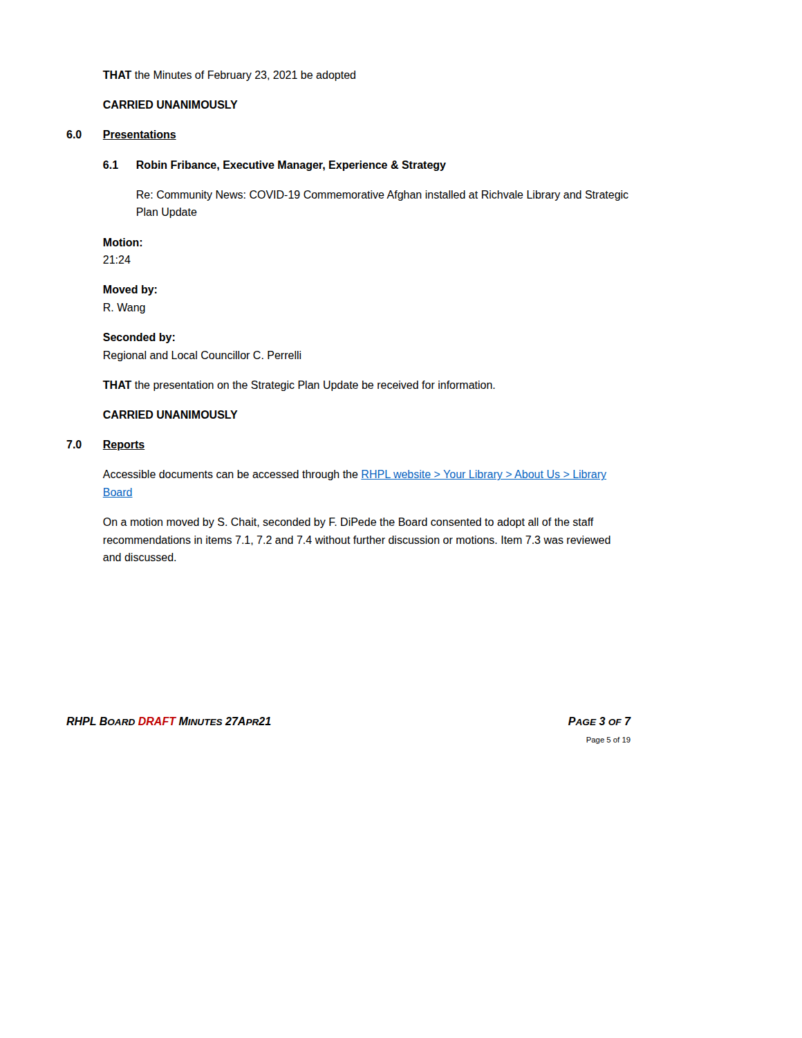THAT the Minutes of February 23, 2021 be adopted
CARRIED UNANIMOUSLY
6.0 Presentations
6.1 Robin Fribance, Executive Manager, Experience & Strategy
Re: Community News: COVID-19 Commemorative Afghan installed at Richvale Library and Strategic Plan Update
Motion:
21:24
Moved by:
R. Wang
Seconded by:
Regional and Local Councillor C. Perrelli
THAT the presentation on the Strategic Plan Update be received for information.
CARRIED UNANIMOUSLY
7.0 Reports
Accessible documents can be accessed through the RHPL website > Your Library > About Us > Library Board
On a motion moved by S. Chait, seconded by F. DiPede the Board consented to adopt all of the staff recommendations in items 7.1, 7.2 and 7.4 without further discussion or motions. Item 7.3 was reviewed and discussed.
RHPL BOARD DRAFT MINUTES 27APR21 PAGE 3 OF 7
Page 5 of 19